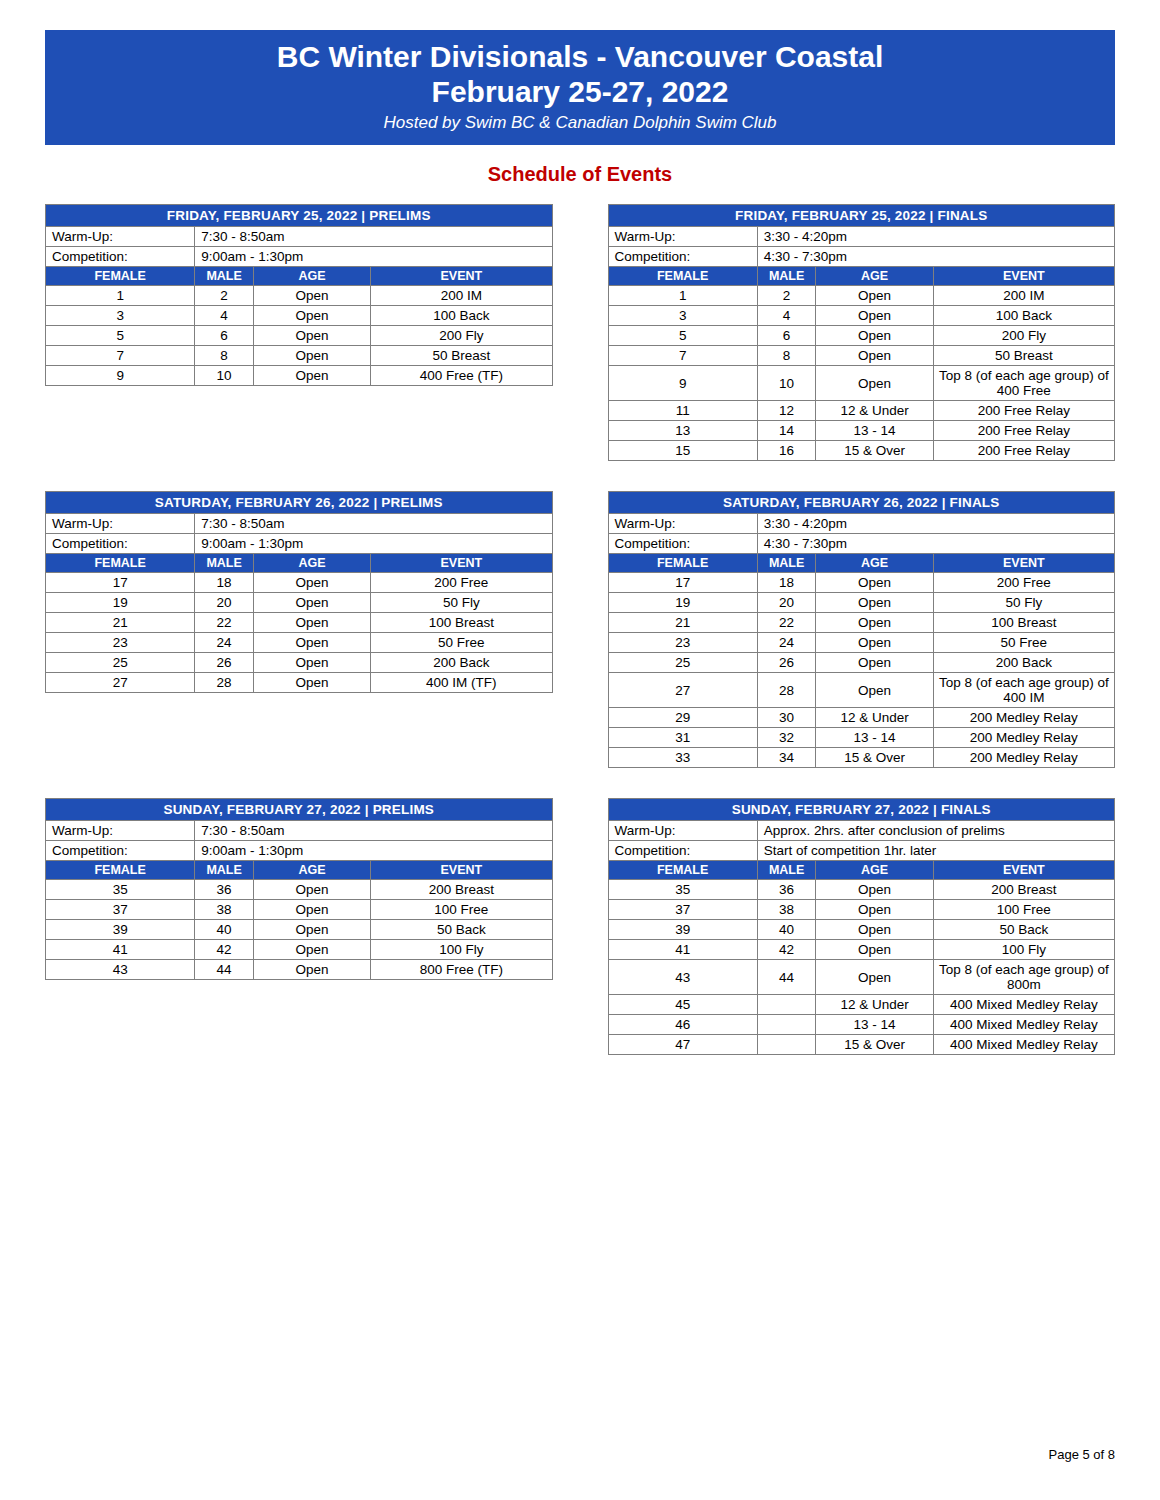BC Winter Divisionals - Vancouver Coastal
February 25-27, 2022
Hosted by Swim BC & Canadian Dolphin Swim Club
Schedule of Events
| FRIDAY, FEBRUARY 25, 2022 / PRELIMS |
| --- |
| Warm-Up: | 7:30 - 8:50am |
| Competition: | 9:00am - 1:30pm |
| FEMALE | MALE | AGE | EVENT |
| 1 | 2 | Open | 200 IM |
| 3 | 4 | Open | 100 Back |
| 5 | 6 | Open | 200 Fly |
| 7 | 8 | Open | 50 Breast |
| 9 | 10 | Open | 400 Free (TF) |
| FRIDAY, FEBRUARY 25, 2022 / FINALS |
| --- |
| Warm-Up: | 3:30 - 4:20pm |
| Competition: | 4:30 - 7:30pm |
| FEMALE | MALE | AGE | EVENT |
| 1 | 2 | Open | 200 IM |
| 3 | 4 | Open | 100 Back |
| 5 | 6 | Open | 200 Fly |
| 7 | 8 | Open | 50 Breast |
| 9 | 10 | Open | Top 8 (of each age group) of 400 Free |
| 11 | 12 | 12 & Under | 200 Free Relay |
| 13 | 14 | 13 - 14 | 200 Free Relay |
| 15 | 16 | 15 & Over | 200 Free Relay |
| SATURDAY, FEBRUARY 26, 2022 / PRELIMS |
| --- |
| Warm-Up: | 7:30 - 8:50am |
| Competition: | 9:00am - 1:30pm |
| FEMALE | MALE | AGE | EVENT |
| 17 | 18 | Open | 200 Free |
| 19 | 20 | Open | 50 Fly |
| 21 | 22 | Open | 100 Breast |
| 23 | 24 | Open | 50 Free |
| 25 | 26 | Open | 200 Back |
| 27 | 28 | Open | 400 IM (TF) |
| SATURDAY, FEBRUARY 26, 2022 / FINALS |
| --- |
| Warm-Up: | 3:30 - 4:20pm |
| Competition: | 4:30 - 7:30pm |
| FEMALE | MALE | AGE | EVENT |
| 17 | 18 | Open | 200 Free |
| 19 | 20 | Open | 50 Fly |
| 21 | 22 | Open | 100 Breast |
| 23 | 24 | Open | 50 Free |
| 25 | 26 | Open | 200 Back |
| 27 | 28 | Open | Top 8 (of each age group) of 400 IM |
| 29 | 30 | 12 & Under | 200 Medley Relay |
| 31 | 32 | 13 - 14 | 200 Medley Relay |
| 33 | 34 | 15 & Over | 200 Medley Relay |
| SUNDAY, FEBRUARY 27, 2022 / PRELIMS |
| --- |
| Warm-Up: | 7:30 - 8:50am |
| Competition: | 9:00am - 1:30pm |
| FEMALE | MALE | AGE | EVENT |
| 35 | 36 | Open | 200 Breast |
| 37 | 38 | Open | 100 Free |
| 39 | 40 | Open | 50 Back |
| 41 | 42 | Open | 100 Fly |
| 43 | 44 | Open | 800 Free (TF) |
| SUNDAY, FEBRUARY 27, 2022 / FINALS |
| --- |
| Warm-Up: | Approx. 2hrs. after conclusion of prelims |
| Competition: | Start of competition 1hr. later |
| FEMALE | MALE | AGE | EVENT |
| 35 | 36 | Open | 200 Breast |
| 37 | 38 | Open | 100 Free |
| 39 | 40 | Open | 50 Back |
| 41 | 42 | Open | 100 Fly |
| 43 | 44 | Open | Top 8 (of each age group) of 800m |
| 45 | | 12 & Under | 400 Mixed Medley Relay |
| 46 | | 13 - 14 | 400 Mixed Medley Relay |
| 47 | | 15 & Over | 400 Mixed Medley Relay |
Page 5 of 8